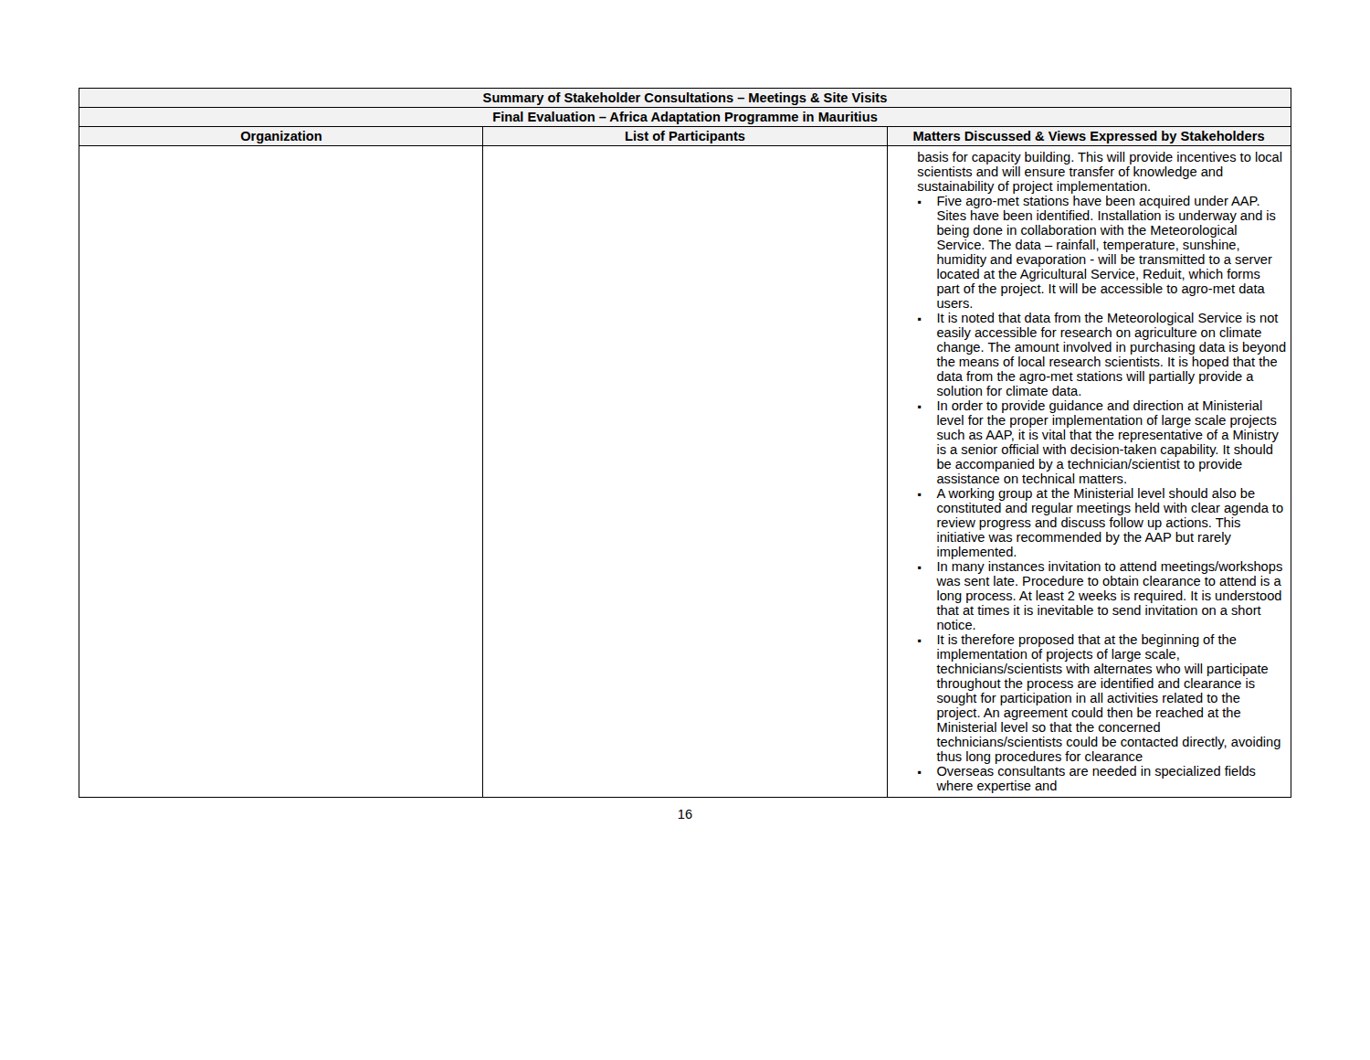| Summary of Stakeholder Consultations – Meetings & Site Visits |
| Final Evaluation – Africa Adaptation Programme in Mauritius |
| Organization | List of Participants | Matters Discussed & Views Expressed by Stakeholders |
| | | basis for capacity building. This will provide incentives to local scientists and will ensure transfer of knowledge and sustainability of project implementation. Five agro-met stations have been acquired under AAP. Sites have been identified. Installation is underway and is being done in collaboration with the Meteorological Service. The data – rainfall, temperature, sunshine, humidity and evaporation - will be transmitted to a server located at the Agricultural Service, Reduit, which forms part of the project. It will be accessible to agro-met data users. It is noted that data from the Meteorological Service is not easily accessible for research on agriculture on climate change. The amount involved in purchasing data is beyond the means of local research scientists. It is hoped that the data from the agro-met stations will partially provide a solution for climate data. In order to provide guidance and direction at Ministerial level for the proper implementation of large scale projects such as AAP, it is vital that the representative of a Ministry is a senior official with decision-taken capability. It should be accompanied by a technician/scientist to provide assistance on technical matters. A working group at the Ministerial level should also be constituted and regular meetings held with clear agenda to review progress and discuss follow up actions. This initiative was recommended by the AAP but rarely implemented. In many instances invitation to attend meetings/workshops was sent late. Procedure to obtain clearance to attend is a long process. At least 2 weeks is required. It is understood that at times it is inevitable to send invitation on a short notice. It is therefore proposed that at the beginning of the implementation of projects of large scale, technicians/scientists with alternates who will participate throughout the process are identified and clearance is sought for participation in all activities related to the project. An agreement could then be reached at the Ministerial level so that the concerned technicians/scientists could be contacted directly, avoiding thus long procedures for clearance Overseas consultants are needed in specialized fields where expertise and |
16